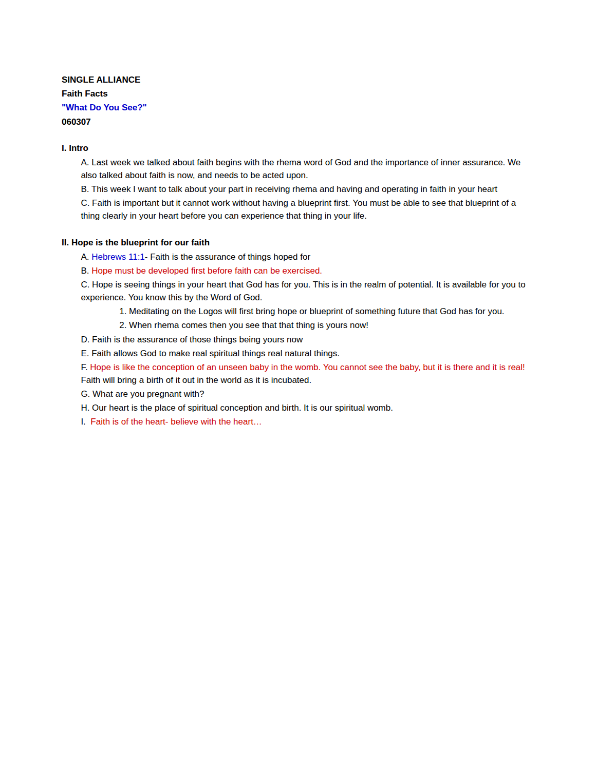SINGLE ALLIANCE
Faith Facts
"What Do You See?"
060307
I. Intro
A. Last week we talked about faith begins with the rhema word of God and the importance of inner assurance. We also talked about faith is now, and needs to be acted upon.
B. This week I want to talk about your part in receiving rhema and having and operating in faith in your heart
C. Faith is important but it cannot work without having a blueprint first. You must be able to see that blueprint of a thing clearly in your heart before you can experience that thing in your life.
II. Hope is the blueprint for our faith
A. Hebrews 11:1- Faith is the assurance of things hoped for
B. Hope must be developed first before faith can be exercised.
C. Hope is seeing things in your heart that God has for you. This is in the realm of potential. It is available for you to experience. You know this by the Word of God.
1. Meditating on the Logos will first bring hope or blueprint of something future that God has for you.
2. When rhema comes then you see that that thing is yours now!
D. Faith is the assurance of those things being yours now
E. Faith allows God to make real spiritual things real natural things.
F. Hope is like the conception of an unseen baby in the womb. You cannot see the baby, but it is there and it is real! Faith will bring a birth of it out in the world as it is incubated.
G. What are you pregnant with?
H. Our heart is the place of spiritual conception and birth. It is our spiritual womb.
I. Faith is of the heart- believe with the heart…